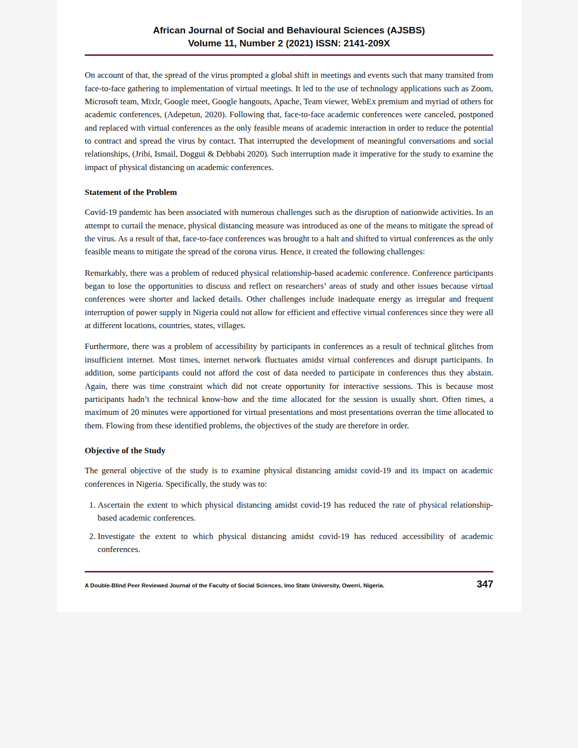African Journal of Social and Behavioural Sciences (AJSBS) Volume 11, Number 2 (2021) ISSN: 2141-209X
On account of that, the spread of the virus prompted a global shift in meetings and events such that many transited from face-to-face gathering to implementation of virtual meetings. It led to the use of technology applications such as Zoom, Microsoft team, Mixlr, Google meet, Google hangouts, Apache, Team viewer, WebEx premium and myriad of others for academic conferences, (Adepetun, 2020). Following that, face-to-face academic conferences were canceled, postponed and replaced with virtual conferences as the only feasible means of academic interaction in order to reduce the potential to contract and spread the virus by contact. That interrupted the development of meaningful conversations and social relationships, (Jribi, Ismail, Doggui & Debbabi 2020). Such interruption made it imperative for the study to examine the impact of physical distancing on academic conferences.
Statement of the Problem
Covid-19 pandemic has been associated with numerous challenges such as the disruption of nationwide activities. In an attempt to curtail the menace, physical distancing measure was introduced as one of the means to mitigate the spread of the virus. As a result of that, face-to-face conferences was brought to a halt and shifted to virtual conferences as the only feasible means to mitigate the spread of the corona virus. Hence, it created the following challenges:
Remarkably, there was a problem of reduced physical relationship-based academic conference. Conference participants began to lose the opportunities to discuss and reflect on researchers’ areas of study and other issues because virtual conferences were shorter and lacked details. Other challenges include inadequate energy as irregular and frequent interruption of power supply in Nigeria could not allow for efficient and effective virtual conferences since they were all at different locations, countries, states, villages.
Furthermore, there was a problem of accessibility by participants in conferences as a result of technical glitches from insufficient internet. Most times, internet network fluctuates amidst virtual conferences and disrupt participants. In addition, some participants could not afford the cost of data needed to participate in conferences thus they abstain. Again, there was time constraint which did not create opportunity for interactive sessions. This is because most participants hadn’t the technical know-how and the time allocated for the session is usually short. Often times, a maximum of 20 minutes were apportioned for virtual presentations and most presentations overran the time allocated to them. Flowing from these identified problems, the objectives of the study are therefore in order.
Objective of the Study
The general objective of the study is to examine physical distancing amidst covid-19 and its impact on academic conferences in Nigeria. Specifically, the study was to:
Ascertain the extent to which physical distancing amidst covid-19 has reduced the rate of physical relationship-based academic conferences.
Investigate the extent to which physical distancing amidst covid-19 has reduced accessibility of academic conferences.
A Double-Blind Peer Reviewed Journal of the Faculty of Social Sciences, Imo State University, Owerri, Nigeria. 347